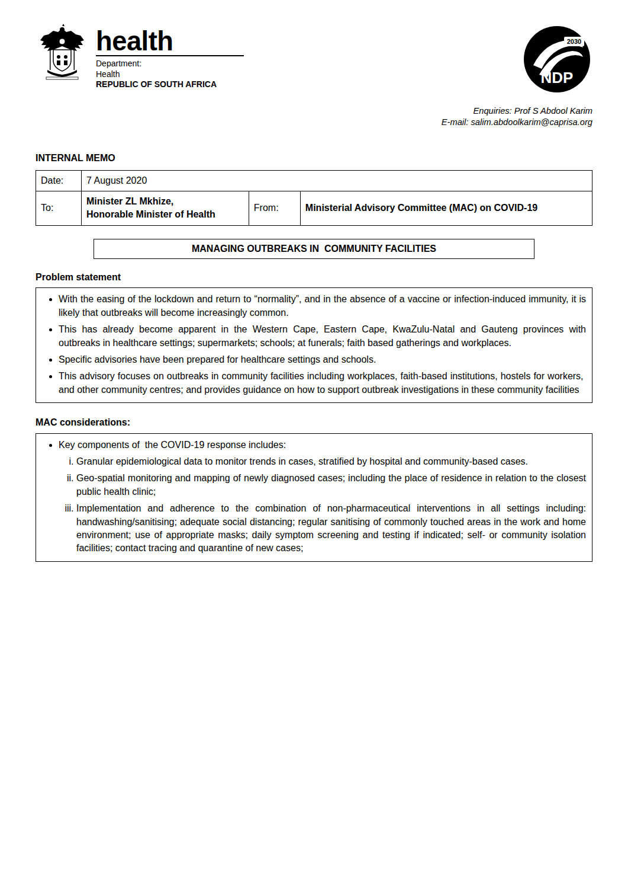health
Department:
Health
REPUBLIC OF SOUTH AFRICA
2030 NDP
Enquiries: Prof S Abdool Karim
E-mail: salim.abdoolkarim@caprisa.org
INTERNAL MEMO
| Date: | 7 August 2020 |
| To: | Minister ZL Mkhize, Honorable Minister of Health | From: | Ministerial Advisory Committee (MAC) on COVID-19 |
MANAGING OUTBREAKS IN COMMUNITY FACILITIES
Problem statement
With the easing of the lockdown and return to “normality”, and in the absence of a vaccine or infection-induced immunity, it is likely that outbreaks will become increasingly common.
This has already become apparent in the Western Cape, Eastern Cape, KwaZulu-Natal and Gauteng provinces with outbreaks in healthcare settings; supermarkets; schools; at funerals; faith based gatherings and workplaces.
Specific advisories have been prepared for healthcare settings and schools.
This advisory focuses on outbreaks in community facilities including workplaces, faith-based institutions, hostels for workers, and other community centres; and provides guidance on how to support outbreak investigations in these community facilities
MAC considerations:
Key components of the COVID-19 response includes:
Granular epidemiological data to monitor trends in cases, stratified by hospital and community-based cases.
Geo-spatial monitoring and mapping of newly diagnosed cases; including the place of residence in relation to the closest public health clinic;
Implementation and adherence to the combination of non-pharmaceutical interventions in all settings including: handwashing/sanitising; adequate social distancing; regular sanitising of commonly touched areas in the work and home environment; use of appropriate masks; daily symptom screening and testing if indicated; self- or community isolation facilities; contact tracing and quarantine of new cases;